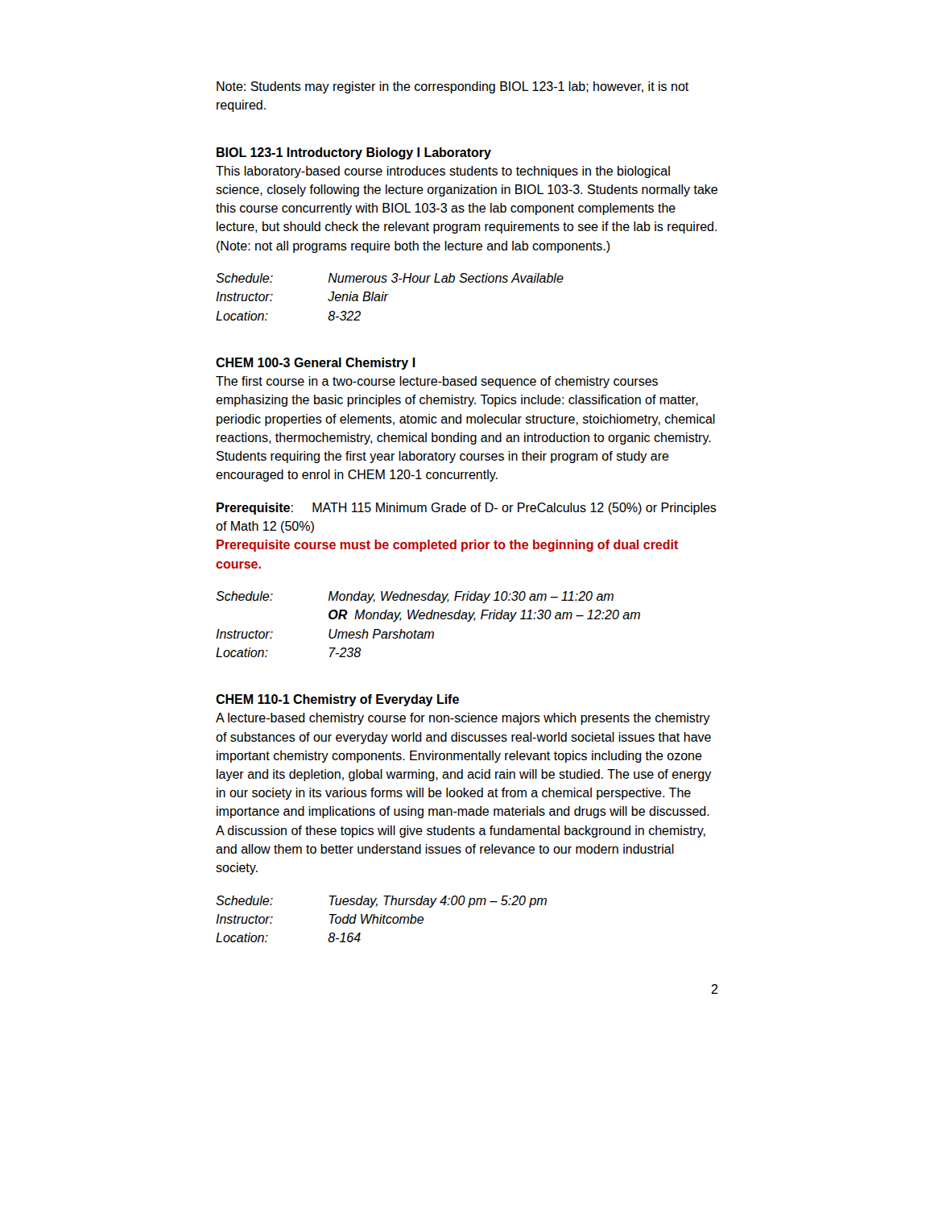Note: Students may register in the corresponding BIOL 123-1 lab; however, it is not required.
BIOL 123-1 Introductory Biology I Laboratory
This laboratory-based course introduces students to techniques in the biological science, closely following the lecture organization in BIOL 103-3. Students normally take this course concurrently with BIOL 103-3 as the lab component complements the lecture, but should check the relevant program requirements to see if the lab is required. (Note: not all programs require both the lecture and lab components.)
| Schedule: | Numerous 3-Hour Lab Sections Available |
| Instructor: | Jenia Blair |
| Location: | 8-322 |
CHEM 100-3 General Chemistry I
The first course in a two-course lecture-based sequence of chemistry courses emphasizing the basic principles of chemistry. Topics include: classification of matter, periodic properties of elements, atomic and molecular structure, stoichiometry, chemical reactions, thermochemistry, chemical bonding and an introduction to organic chemistry. Students requiring the first year laboratory courses in their program of study are encouraged to enrol in CHEM 120-1 concurrently.
Prerequisite: MATH 115 Minimum Grade of D- or PreCalculus 12 (50%) or Principles of Math 12 (50%)
Prerequisite course must be completed prior to the beginning of dual credit course.
| Schedule: | Monday, Wednesday, Friday 10:30 am – 11:20 am |
| | OR Monday, Wednesday, Friday 11:30 am – 12:20 am |
| Instructor: | Umesh Parshotam |
| Location: | 7-238 |
CHEM 110-1 Chemistry of Everyday Life
A lecture-based chemistry course for non-science majors which presents the chemistry of substances of our everyday world and discusses real-world societal issues that have important chemistry components. Environmentally relevant topics including the ozone layer and its depletion, global warming, and acid rain will be studied. The use of energy in our society in its various forms will be looked at from a chemical perspective. The importance and implications of using man-made materials and drugs will be discussed. A discussion of these topics will give students a fundamental background in chemistry, and allow them to better understand issues of relevance to our modern industrial society.
| Schedule: | Tuesday, Thursday 4:00 pm – 5:20 pm |
| Instructor: | Todd Whitcombe |
| Location: | 8-164 |
2